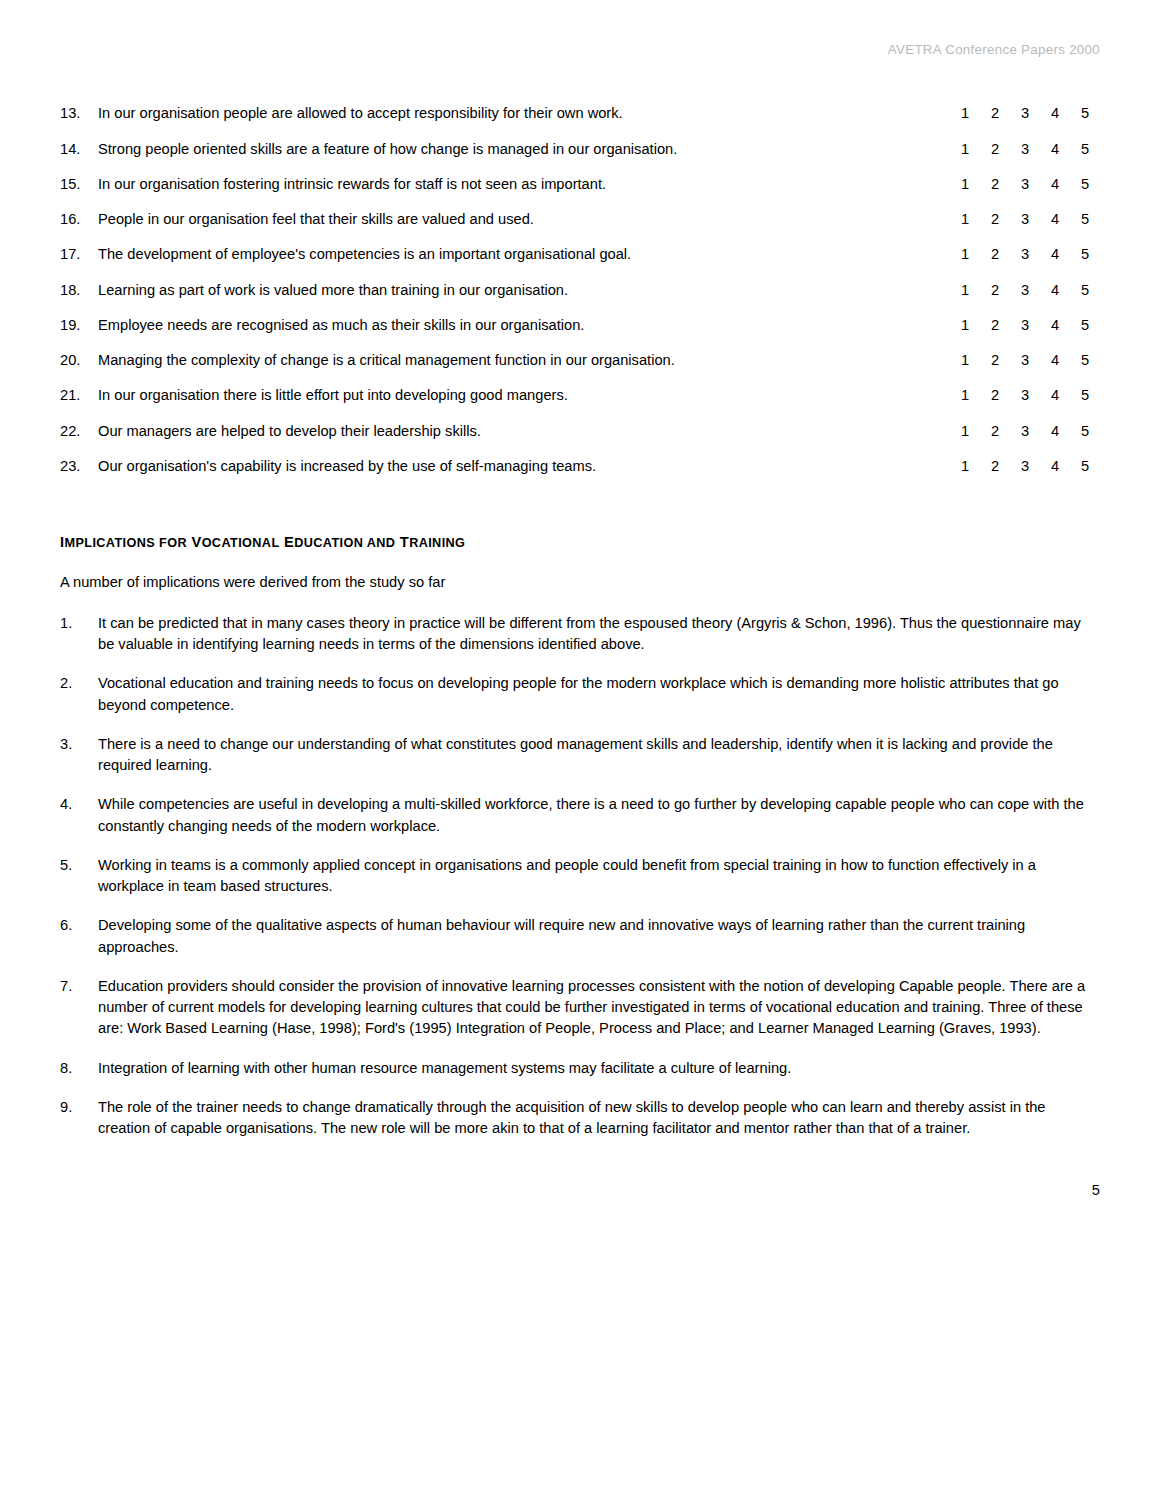AVETRA Conference Papers 2000
| 13. | In our organisation people are allowed to accept responsibility for their own work. | 1 | 2 | 3 | 4 | 5 |
| 14. | Strong people oriented skills are a feature of how change is managed in our organisation. | 1 | 2 | 3 | 4 | 5 |
| 15. | In our organisation fostering intrinsic rewards for staff is not seen as important. | 1 | 2 | 3 | 4 | 5 |
| 16. | People in our organisation feel that their skills are valued and used. | 1 | 2 | 3 | 4 | 5 |
| 17. | The development of employee's competencies is an important organisational goal. | 1 | 2 | 3 | 4 | 5 |
| 18. | Learning as part of work is valued more than training in our organisation. | 1 | 2 | 3 | 4 | 5 |
| 19. | Employee needs are recognised as much as their skills in our organisation. | 1 | 2 | 3 | 4 | 5 |
| 20. | Managing the complexity of change is a critical management function in our organisation. | 1 | 2 | 3 | 4 | 5 |
| 21. | In our organisation there is little effort put into developing good mangers. | 1 | 2 | 3 | 4 | 5 |
| 22. | Our managers are helped to develop their leadership skills. | 1 | 2 | 3 | 4 | 5 |
| 23. | Our organisation's capability is increased by the use of self-managing teams. | 1 | 2 | 3 | 4 | 5 |
IMPLICATIONS FOR VOCATIONAL EDUCATION AND TRAINING
A number of implications were derived from the study so far
1. It can be predicted that in many cases theory in practice will be different from the espoused theory (Argyris & Schon, 1996). Thus the questionnaire may be valuable in identifying learning needs in terms of the dimensions identified above.
2. Vocational education and training needs to focus on developing people for the modern workplace which is demanding more holistic attributes that go beyond competence.
3. There is a need to change our understanding of what constitutes good management skills and leadership, identify when it is lacking and provide the required learning.
4. While competencies are useful in developing a multi-skilled workforce, there is a need to go further by developing capable people who can cope with the constantly changing needs of the modern workplace.
5. Working in teams is a commonly applied concept in organisations and people could benefit from special training in how to function effectively in a workplace in team based structures.
6. Developing some of the qualitative aspects of human behaviour will require new and innovative ways of learning rather than the current training approaches.
7. Education providers should consider the provision of innovative learning processes consistent with the notion of developing Capable people. There are a number of current models for developing learning cultures that could be further investigated in terms of vocational education and training. Three of these are: Work Based Learning (Hase, 1998); Ford's (1995) Integration of People, Process and Place; and Learner Managed Learning (Graves, 1993).
8. Integration of learning with other human resource management systems may facilitate a culture of learning.
9. The role of the trainer needs to change dramatically through the acquisition of new skills to develop people who can learn and thereby assist in the creation of capable organisations. The new role will be more akin to that of a learning facilitator and mentor rather than that of a trainer.
5